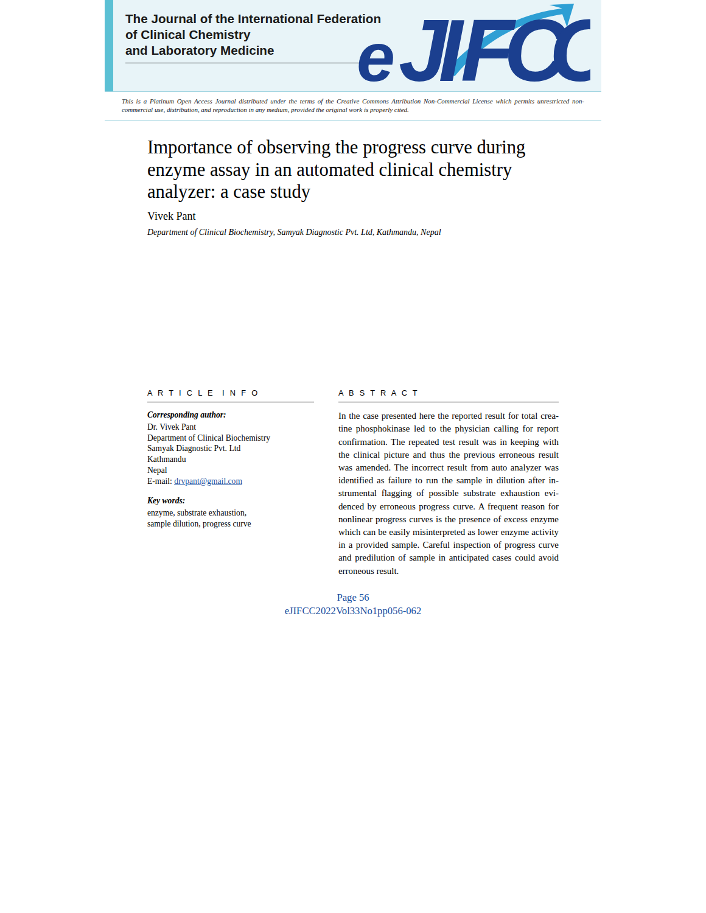The Journal of the International Federation of Clinical Chemistry
and Laboratory Medicine
eJIFCC e J I F C C
This is a Platinum Open Access Journal distributed under the terms of the Creative Commons Attribution Non-Commercial License which permits unrestricted non-commercial use, distribution, and reproduction in any medium, provided the original work is properly cited.
Importance of observing the progress curve during enzyme assay in an automated clinical chemistry analyzer: a case study
Vivek Pant
Department of Clinical Biochemistry, Samyak Diagnostic Pvt. Ltd, Kathmandu, Nepal
A R T I C L E I N F O
Corresponding author:
Dr. Vivek Pant
Department of Clinical Biochemistry
Samyak Diagnostic Pvt. Ltd
Kathmandu
Nepal
E-mail: drvpant@gmail.com
Key words:
enzyme, substrate exhaustion,
sample dilution, progress curve
A B S T R A C T
In the case presented here the reported result for total creatine phosphokinase led to the physician calling for report confirmation. The repeated test result was in keeping with the clinical picture and thus the previous erroneous result was amended. The incorrect result from auto analyzer was identified as failure to run the sample in dilution after instrumental flagging of possible substrate exhaustion evidenced by erroneous progress curve. A frequent reason for nonlinear progress curves is the presence of excess enzyme which can be easily misinterpreted as lower enzyme activity in a provided sample. Careful inspection of progress curve and predilution of sample in anticipated cases could avoid erroneous result.
Page 56 eJIFCC2022Vol33No1pp056-062